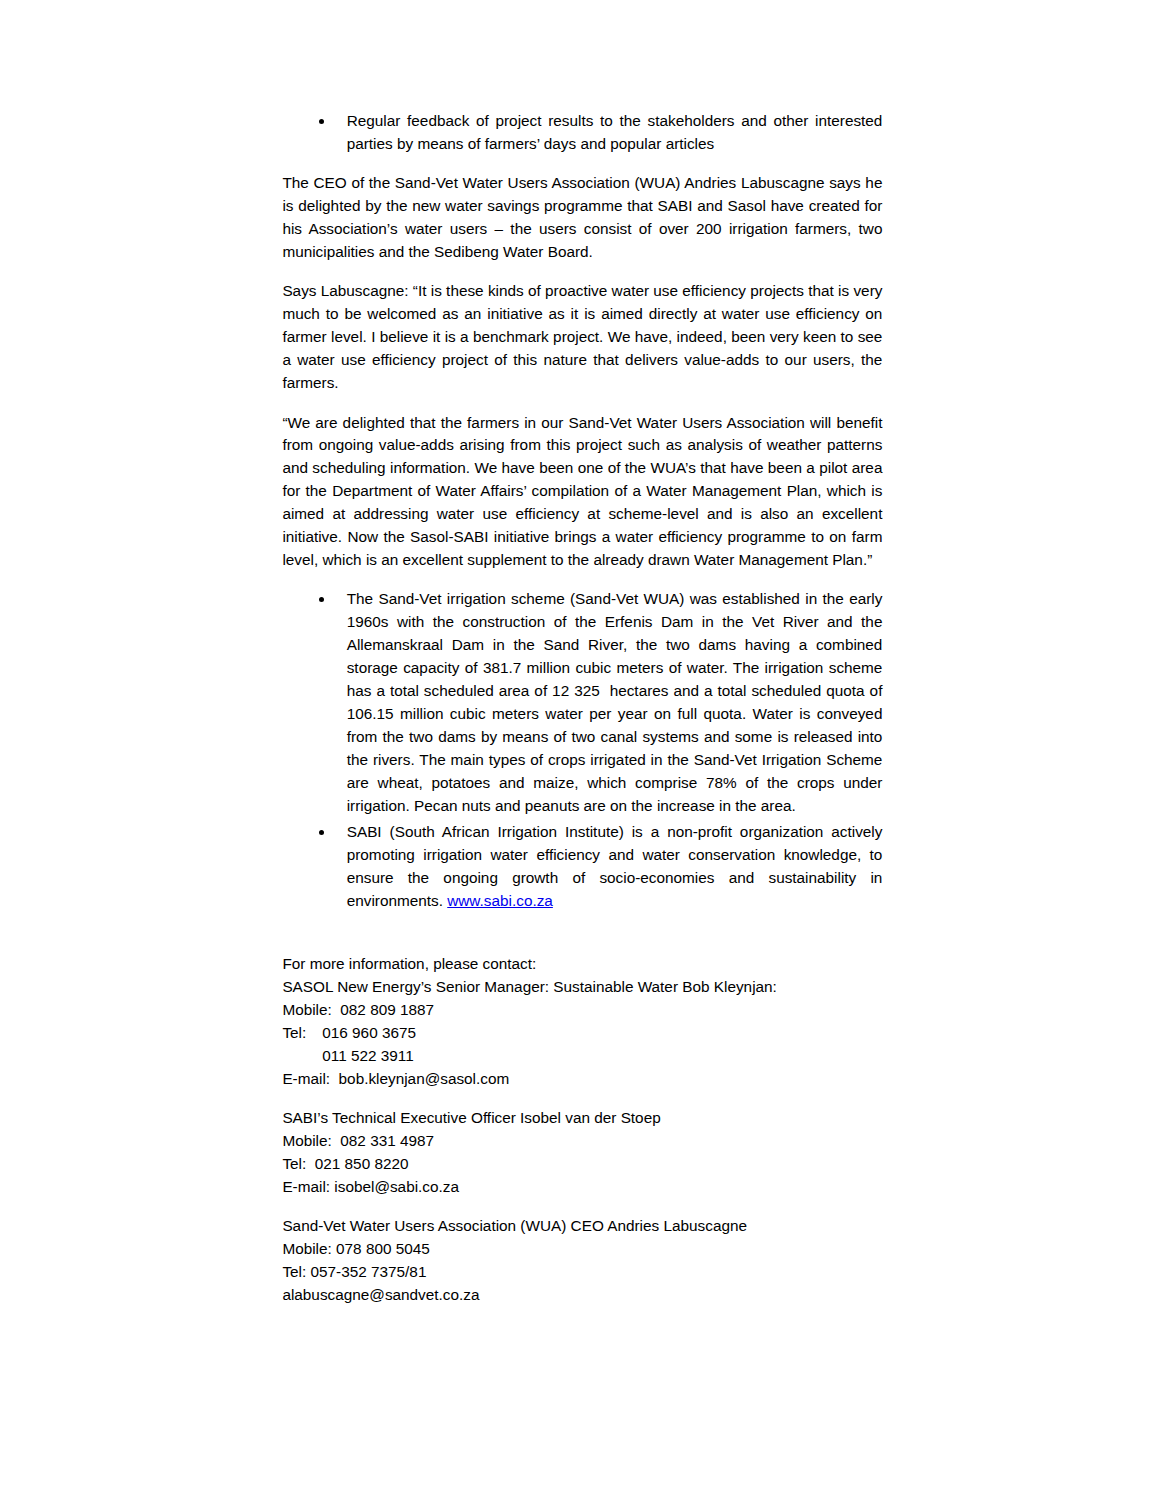Regular feedback of project results to the stakeholders and other interested parties by means of farmers’ days and popular articles
The CEO of the Sand-Vet Water Users Association (WUA) Andries Labuscagne says he is delighted by the new water savings programme that SABI and Sasol have created for his Association’s water users – the users consist of over 200 irrigation farmers, two municipalities and the Sedibeng Water Board.
Says Labuscagne: “It is these kinds of proactive water use efficiency projects that is very much to be welcomed as an initiative as it is aimed directly at water use efficiency on farmer level. I believe it is a benchmark project. We have, indeed, been very keen to see a water use efficiency project of this nature that delivers value-adds to our users, the farmers.
“We are delighted that the farmers in our Sand-Vet Water Users Association will benefit from ongoing value-adds arising from this project such as analysis of weather patterns and scheduling information. We have been one of the WUA’s that have been a pilot area for the Department of Water Affairs’ compilation of a Water Management Plan, which is aimed at addressing water use efficiency at scheme-level and is also an excellent initiative. Now the Sasol-SABI initiative brings a water efficiency programme to on farm level, which is an excellent supplement to the already drawn Water Management Plan.”
The Sand-Vet irrigation scheme (Sand-Vet WUA) was established in the early 1960s with the construction of the Erfenis Dam in the Vet River and the Allemanskraal Dam in the Sand River, the two dams having a combined storage capacity of 381.7 million cubic meters of water. The irrigation scheme has a total scheduled area of 12 325 hectares and a total scheduled quota of 106.15 million cubic meters water per year on full quota. Water is conveyed from the two dams by means of two canal systems and some is released into the rivers. The main types of crops irrigated in the Sand-Vet Irrigation Scheme are wheat, potatoes and maize, which comprise 78% of the crops under irrigation. Pecan nuts and peanuts are on the increase in the area.
SABI (South African Irrigation Institute) is a non-profit organization actively promoting irrigation water efficiency and water conservation knowledge, to ensure the ongoing growth of socio-economies and sustainability in environments. www.sabi.co.za
For more information, please contact:
SASOL New Energy’s Senior Manager: Sustainable Water Bob Kleynjan:
Mobile: 082 809 1887
Tel: 016 960 3675
011 522 3911
E-mail: bob.kleynjan@sasol.com
SABI’s Technical Executive Officer Isobel van der Stoep
Mobile: 082 331 4987
Tel: 021 850 8220
E-mail: isobel@sabi.co.za
Sand-Vet Water Users Association (WUA) CEO Andries Labuscagne
Mobile: 078 800 5045
Tel: 057-352 7375/81
alabuscagne@sandvet.co.za